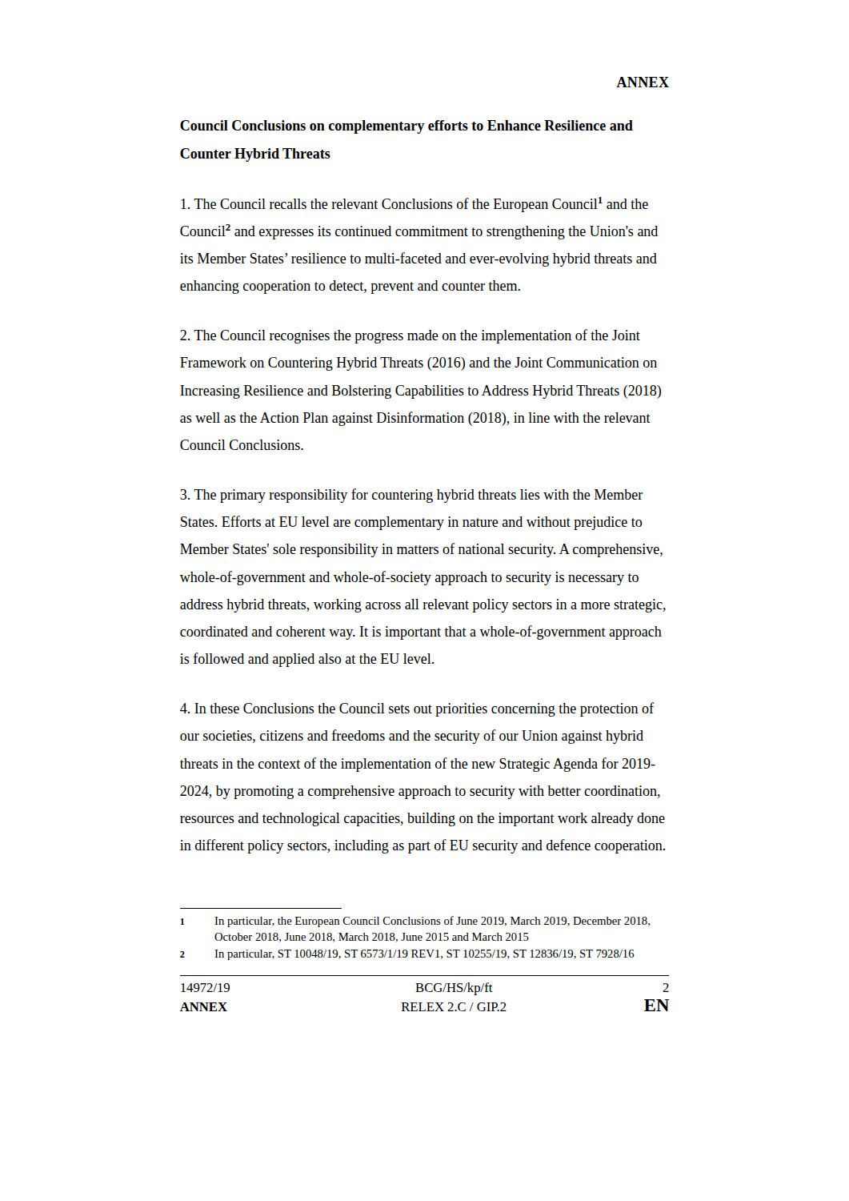ANNEX
Council Conclusions on complementary efforts to Enhance Resilience and Counter Hybrid Threats
1. The Council recalls the relevant Conclusions of the European Council1 and the Council2 and expresses its continued commitment to strengthening the Union's and its Member States’ resilience to multi-faceted and ever-evolving hybrid threats and enhancing cooperation to detect, prevent and counter them.
2. The Council recognises the progress made on the implementation of the Joint Framework on Countering Hybrid Threats (2016) and the Joint Communication on Increasing Resilience and Bolstering Capabilities to Address Hybrid Threats (2018) as well as the Action Plan against Disinformation (2018), in line with the relevant Council Conclusions.
3. The primary responsibility for countering hybrid threats lies with the Member States. Efforts at EU level are complementary in nature and without prejudice to Member States' sole responsibility in matters of national security. A comprehensive, whole-of-government and whole-of-society approach to security is necessary to address hybrid threats, working across all relevant policy sectors in a more strategic, coordinated and coherent way. It is important that a whole-of-government approach is followed and applied also at the EU level.
4. In these Conclusions the Council sets out priorities concerning the protection of our societies, citizens and freedoms and the security of our Union against hybrid threats in the context of the implementation of the new Strategic Agenda for 2019-2024, by promoting a comprehensive approach to security with better coordination, resources and technological capacities, building on the important work already done in different policy sectors, including as part of EU security and defence cooperation.
1
In particular, the European Council Conclusions of June 2019, March 2019, December 2018, October 2018, June 2018, March 2018, June 2015 and March 2015
2
In particular, ST 10048/19, ST 6573/1/19 REV1, ST 10255/19, ST 12836/19, ST 7928/16
14972/19
BCG/HS/kp/ft
2
ANNEX
RELEX 2.C / GIP.2
EN